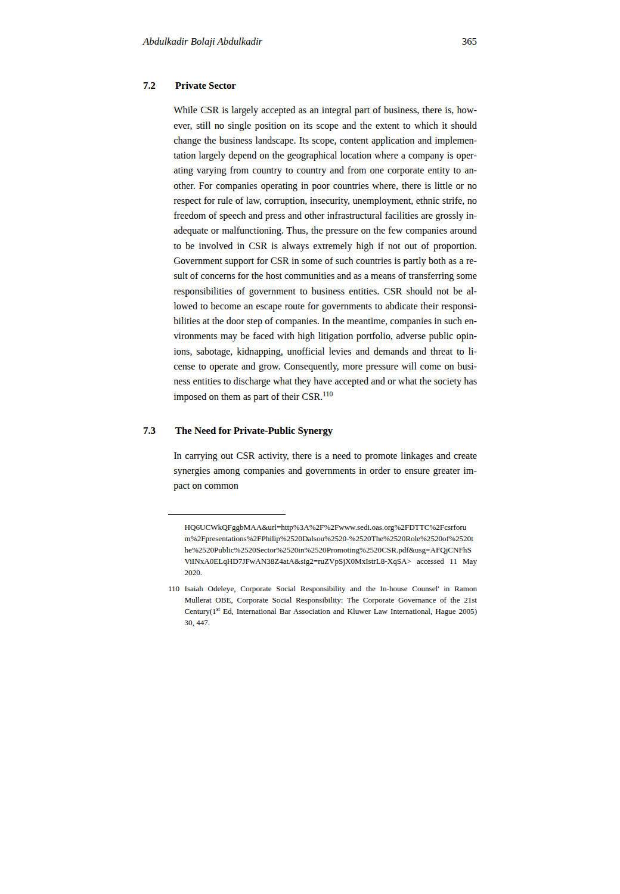Abdulkadir Bolaji Abdulkadir 365
7.2 Private Sector
While CSR is largely accepted as an integral part of business, there is, however, still no single position on its scope and the extent to which it should change the business landscape. Its scope, content application and implementation largely depend on the geographical location where a company is operating varying from country to country and from one corporate entity to another. For companies operating in poor countries where, there is little or no respect for rule of law, corruption, insecurity, unemployment, ethnic strife, no freedom of speech and press and other infrastructural facilities are grossly inadequate or malfunctioning. Thus, the pressure on the few companies around to be involved in CSR is always extremely high if not out of proportion. Government support for CSR in some of such countries is partly both as a result of concerns for the host communities and as a means of transferring some responsibilities of government to business entities. CSR should not be allowed to become an escape route for governments to abdicate their responsibilities at the door step of companies. In the meantime, companies in such environments may be faced with high litigation portfolio, adverse public opinions, sabotage, kidnapping, unofficial levies and demands and threat to license to operate and grow. Consequently, more pressure will come on business entities to discharge what they have accepted and or what the society has imposed on them as part of their CSR.110
7.3 The Need for Private-Public Synergy
In carrying out CSR activity, there is a need to promote linkages and create synergies among companies and governments in order to ensure greater impact on common
HQ6UCWkQFggbMAA&url=http%3A%2F%2Fwww.sedi.oas.org%2FDTTC%2Fcsrforum%2Fpresentations%2FPhilip%2520Dalsou%2520-%2520The%2520Role%2520of%2520the%2520Public%2520Sector%2520in%2520Promoting%2520CSR.pdf&usg=AFQjCNFhSViINxA0ELqHD7JFwAN38Z4atA&sig2=ruZVpSjX0MxIstrL8-XqSA> accessed 11 May 2020.
110 Isaiah Odeleye, Corporate Social Responsibility and the In-house Counsel' in Ramon Mullerat OBE, Corporate Social Responsibility: The Corporate Governance of the 21st Century(1st Ed, International Bar Association and Kluwer Law International, Hague 2005) 30, 447.